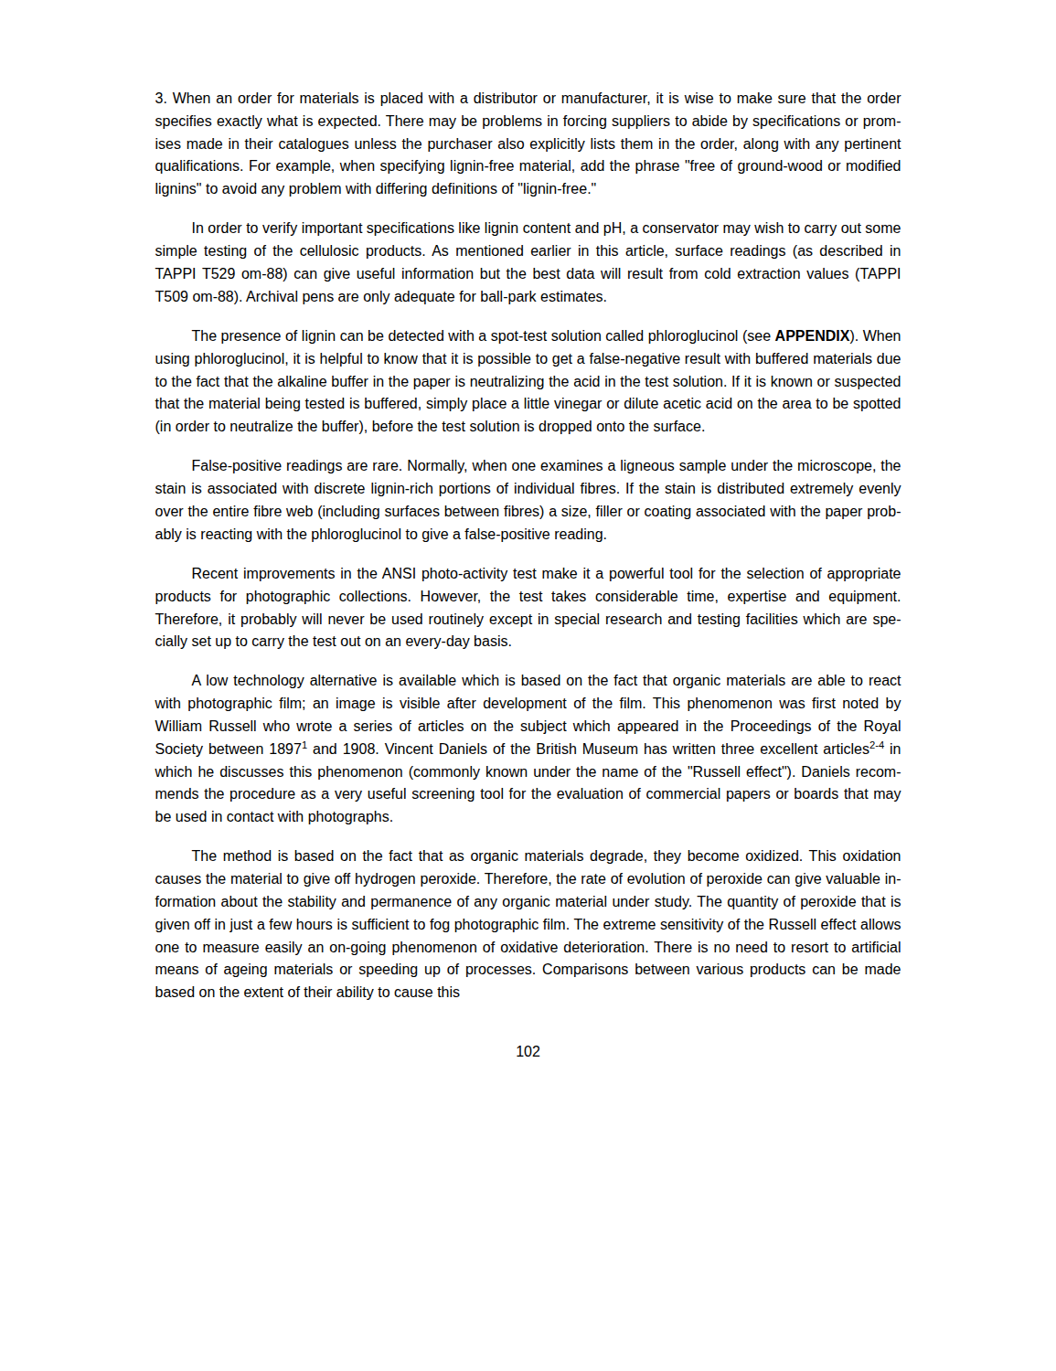3. When an order for materials is placed with a distributor or manufacturer, it is wise to make sure that the order specifies exactly what is expected. There may be problems in forcing suppliers to abide by specifications or promises made in their catalogues unless the purchaser also explicitly lists them in the order, along with any pertinent qualifications. For example, when specifying lignin-free material, add the phrase "free of ground-wood or modified lignins" to avoid any problem with differing definitions of "lignin-free."
In order to verify important specifications like lignin content and pH, a conservator may wish to carry out some simple testing of the cellulosic products. As mentioned earlier in this article, surface readings (as described in TAPPI T529 om-88) can give useful information but the best data will result from cold extraction values (TAPPI T509 om-88). Archival pens are only adequate for ball-park estimates.
The presence of lignin can be detected with a spot-test solution called phloroglucinol (see APPENDIX). When using phloroglucinol, it is helpful to know that it is possible to get a false-negative result with buffered materials due to the fact that the alkaline buffer in the paper is neutralizing the acid in the test solution. If it is known or suspected that the material being tested is buffered, simply place a little vinegar or dilute acetic acid on the area to be spotted (in order to neutralize the buffer), before the test solution is dropped onto the surface.
False-positive readings are rare. Normally, when one examines a ligneous sample under the microscope, the stain is associated with discrete lignin-rich portions of individual fibres. If the stain is distributed extremely evenly over the entire fibre web (including surfaces between fibres) a size, filler or coating associated with the paper probably is reacting with the phloroglucinol to give a false-positive reading.
Recent improvements in the ANSI photo-activity test make it a powerful tool for the selection of appropriate products for photographic collections. However, the test takes considerable time, expertise and equipment. Therefore, it probably will never be used routinely except in special research and testing facilities which are specially set up to carry the test out on an every-day basis.
A low technology alternative is available which is based on the fact that organic materials are able to react with photographic film; an image is visible after development of the film. This phenomenon was first noted by William Russell who wrote a series of articles on the subject which appeared in the Proceedings of the Royal Society between 18971 and 1908. Vincent Daniels of the British Museum has written three excellent articles2-4 in which he discusses this phenomenon (commonly known under the name of the "Russell effect"). Daniels recommends the procedure as a very useful screening tool for the evaluation of commercial papers or boards that may be used in contact with photographs.
The method is based on the fact that as organic materials degrade, they become oxidized. This oxidation causes the material to give off hydrogen peroxide. Therefore, the rate of evolution of peroxide can give valuable information about the stability and permanence of any organic material under study. The quantity of peroxide that is given off in just a few hours is sufficient to fog photographic film. The extreme sensitivity of the Russell effect allows one to measure easily an on-going phenomenon of oxidative deterioration. There is no need to resort to artificial means of ageing materials or speeding up of processes. Comparisons between various products can be made based on the extent of their ability to cause this
102